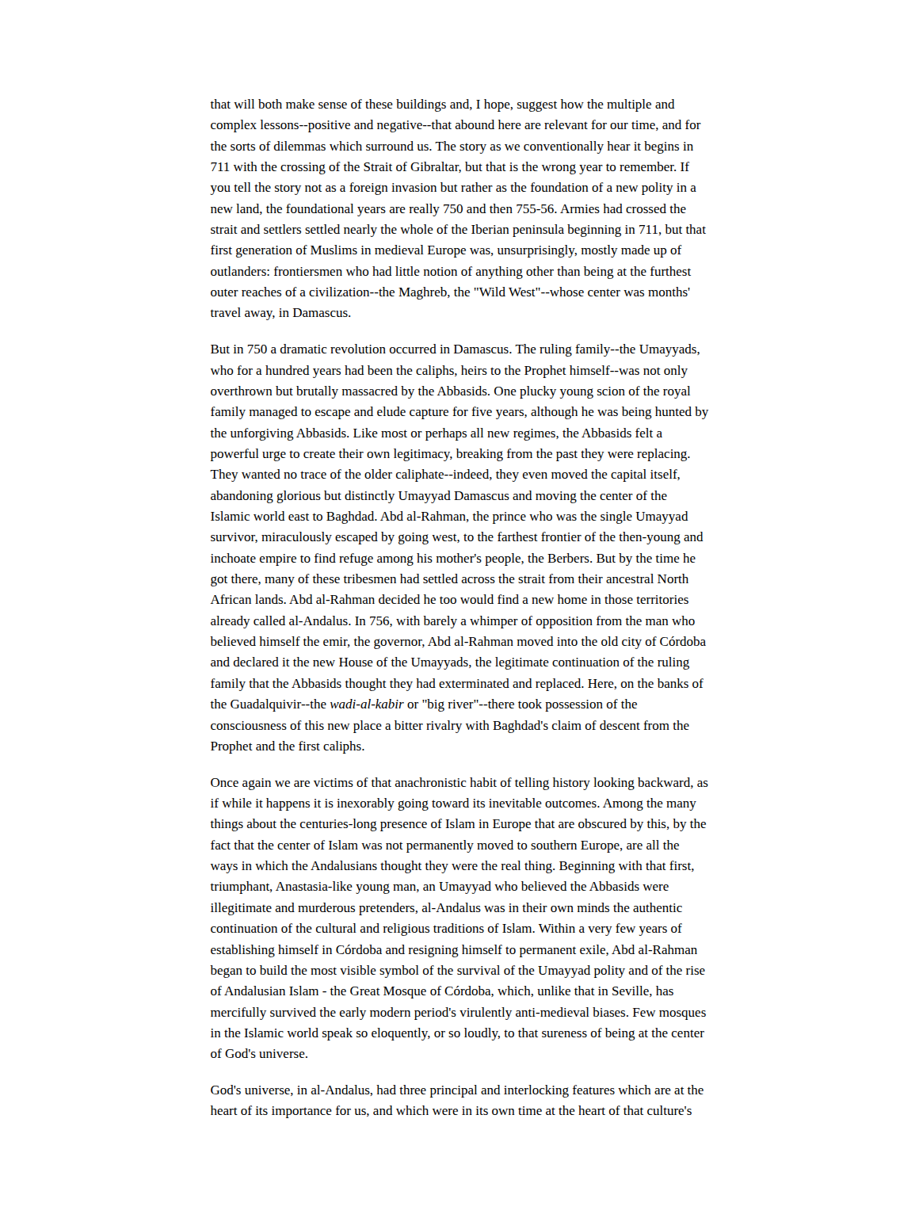that will both make sense of these buildings and, I hope, suggest how the multiple and complex lessons--positive and negative--that abound here are relevant for our time, and for the sorts of dilemmas which surround us. The story as we conventionally hear it begins in 711 with the crossing of the Strait of Gibraltar, but that is the wrong year to remember. If you tell the story not as a foreign invasion but rather as the foundation of a new polity in a new land, the foundational years are really 750 and then 755-56. Armies had crossed the strait and settlers settled nearly the whole of the Iberian peninsula beginning in 711, but that first generation of Muslims in medieval Europe was, unsurprisingly, mostly made up of outlanders: frontiersmen who had little notion of anything other than being at the furthest outer reaches of a civilization--the Maghreb, the "Wild West"--whose center was months' travel away, in Damascus.
But in 750 a dramatic revolution occurred in Damascus. The ruling family--the Umayyads, who for a hundred years had been the caliphs, heirs to the Prophet himself--was not only overthrown but brutally massacred by the Abbasids. One plucky young scion of the royal family managed to escape and elude capture for five years, although he was being hunted by the unforgiving Abbasids. Like most or perhaps all new regimes, the Abbasids felt a powerful urge to create their own legitimacy, breaking from the past they were replacing. They wanted no trace of the older caliphate--indeed, they even moved the capital itself, abandoning glorious but distinctly Umayyad Damascus and moving the center of the Islamic world east to Baghdad. Abd al-Rahman, the prince who was the single Umayyad survivor, miraculously escaped by going west, to the farthest frontier of the then-young and inchoate empire to find refuge among his mother's people, the Berbers. But by the time he got there, many of these tribesmen had settled across the strait from their ancestral North African lands. Abd al-Rahman decided he too would find a new home in those territories already called al-Andalus. In 756, with barely a whimper of opposition from the man who believed himself the emir, the governor, Abd al-Rahman moved into the old city of Córdoba and declared it the new House of the Umayyads, the legitimate continuation of the ruling family that the Abbasids thought they had exterminated and replaced. Here, on the banks of the Guadalquivir--the wadi-al-kabir or "big river"--there took possession of the consciousness of this new place a bitter rivalry with Baghdad's claim of descent from the Prophet and the first caliphs.
Once again we are victims of that anachronistic habit of telling history looking backward, as if while it happens it is inexorably going toward its inevitable outcomes. Among the many things about the centuries-long presence of Islam in Europe that are obscured by this, by the fact that the center of Islam was not permanently moved to southern Europe, are all the ways in which the Andalusians thought they were the real thing. Beginning with that first, triumphant, Anastasia-like young man, an Umayyad who believed the Abbasids were illegitimate and murderous pretenders, al-Andalus was in their own minds the authentic continuation of the cultural and religious traditions of Islam. Within a very few years of establishing himself in Córdoba and resigning himself to permanent exile, Abd al-Rahman began to build the most visible symbol of the survival of the Umayyad polity and of the rise of Andalusian Islam - the Great Mosque of Córdoba, which, unlike that in Seville, has mercifully survived the early modern period's virulently anti-medieval biases. Few mosques in the Islamic world speak so eloquently, or so loudly, to that sureness of being at the center of God's universe.
God's universe, in al-Andalus, had three principal and interlocking features which are at the heart of its importance for us, and which were in its own time at the heart of that culture's